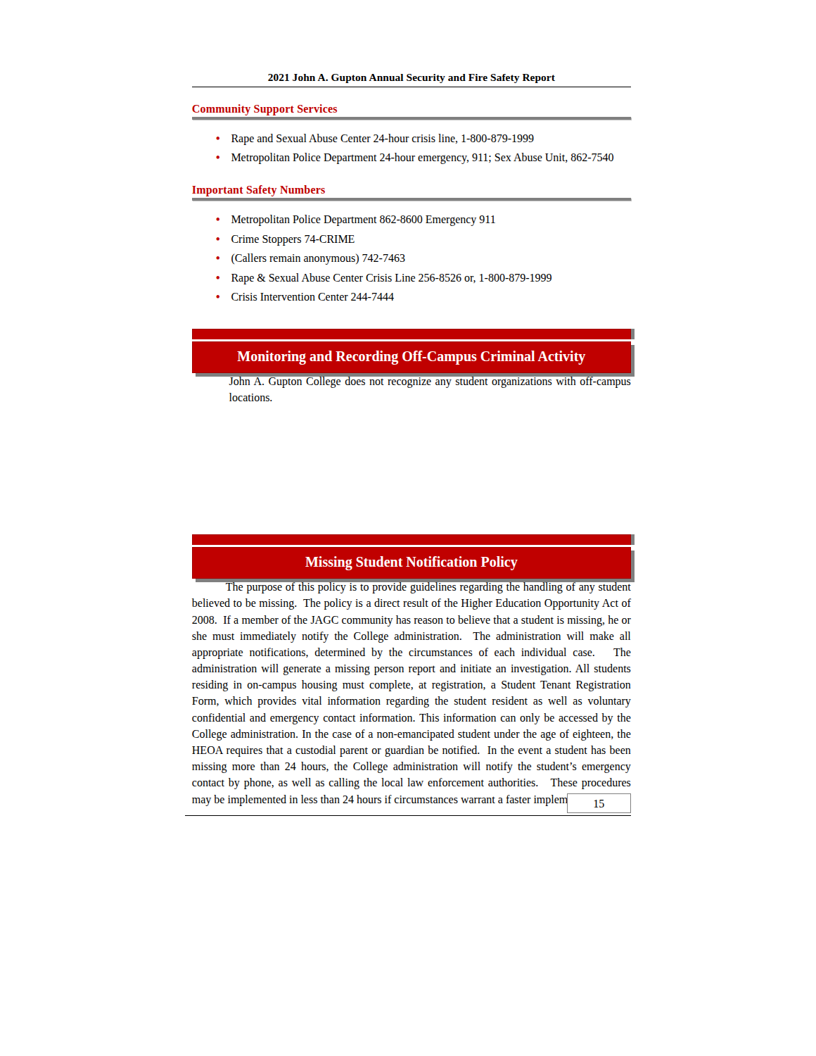2021 John A. Gupton Annual Security and Fire Safety Report
Community Support Services
Rape and Sexual Abuse Center 24-hour crisis line, 1-800-879-1999
Metropolitan Police Department 24-hour emergency, 911; Sex Abuse Unit, 862-7540
Important Safety Numbers
Metropolitan Police Department 862-8600 Emergency 911
Crime Stoppers 74-CRIME
(Callers remain anonymous) 742-7463
Rape & Sexual Abuse Center Crisis Line 256-8526 or, 1-800-879-1999
Crisis Intervention Center 244-7444
Monitoring and Recording Off-Campus Criminal Activity
John A. Gupton College does not recognize any student organizations with off-campus locations.
Missing Student Notification Policy
The purpose of this policy is to provide guidelines regarding the handling of any student believed to be missing. The policy is a direct result of the Higher Education Opportunity Act of 2008. If a member of the JAGC community has reason to believe that a student is missing, he or she must immediately notify the College administration. The administration will make all appropriate notifications, determined by the circumstances of each individual case. The administration will generate a missing person report and initiate an investigation. All students residing in on-campus housing must complete, at registration, a Student Tenant Registration Form, which provides vital information regarding the student resident as well as voluntary confidential and emergency contact information. This information can only be accessed by the College administration. In the case of a non-emancipated student under the age of eighteen, the HEOA requires that a custodial parent or guardian be notified. In the event a student has been missing more than 24 hours, the College administration will notify the student’s emergency contact by phone, as well as calling the local law enforcement authorities. These procedures may be implemented in less than 24 hours if circumstances warrant a faster implementation.
15